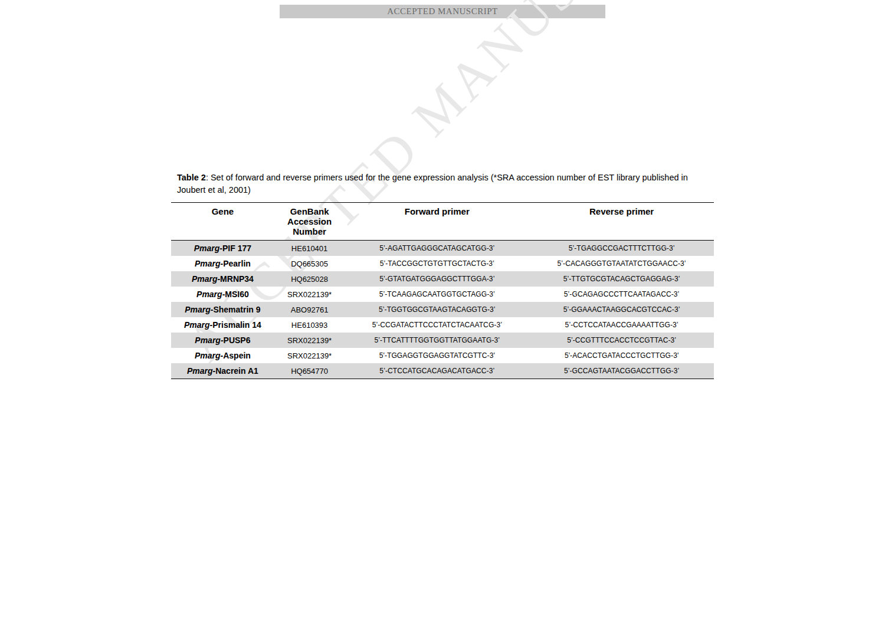ACCEPTED MANUSCRIPT
ACCEPTED MANUSCRIPT
Table 2: Set of forward and reverse primers used for the gene expression analysis (*SRA accession number of EST library published in Joubert et al, 2001)
| Gene | GenBank Accession Number | Forward primer | Reverse primer |
| --- | --- | --- | --- |
| Pmarg -PIF 177 | HE610401 | 5’-AGATTGAGGGCATAGCATGG-3’ | 5’-TGAGGCCGACTTTCTTGG-3’ |
| Pmarg -Pearlin | DQ665305 | 5’-TACCGGCTGTGTTGCTACTG-3’ | 5’-CACAGGGTGTAATATCTGGAACC-3’ |
| Pmarg -MRNP34 | HQ625028 | 5’-GTATGATGGGAGGCTTTGGA-3’ | 5’-TTGTGCGTACAGCTGAGGAG-3’ |
| Pmarg -MSI60 | SRX022139* | 5’-TCAAGAGCAATGGTGCTAGG-3’ | 5’-GCAGAGCCCTTCAATAGACC-3’ |
| Pmarg -Shematrin 9 | ABO92761 | 5’-TGGTGGCGTAAGTACAGGTG-3’ | 5’-GGAAACTAAGGCACGTCCAC-3’ |
| Pmarg -Prismalin 14 | HE610393 | 5’-CCGATACTTCCCTATCTACAATCG-3’ | 5’-CCTCCATAACCGAAAATTGG-3’ |
| Pmarg -PUSP6 | SRX022139* | 5’-TTCATTTTGGTGGTTATGGAATG-3’ | 5’-CCGTTTCCACCTCCGTTAC-3’ |
| Pmarg -Aspein | SRX022139* | 5'-TGGAGGTGGAGGTATCGTTC-3' | 5'-ACACCTGATACCCTGCTTGG-3' |
| Pmarg -Nacrein A1 | HQ654770 | 5’-CTCCATGCACAGACATGACC-3’ | 5’-GCCAGTAATACGGACCTTGG-3’ |